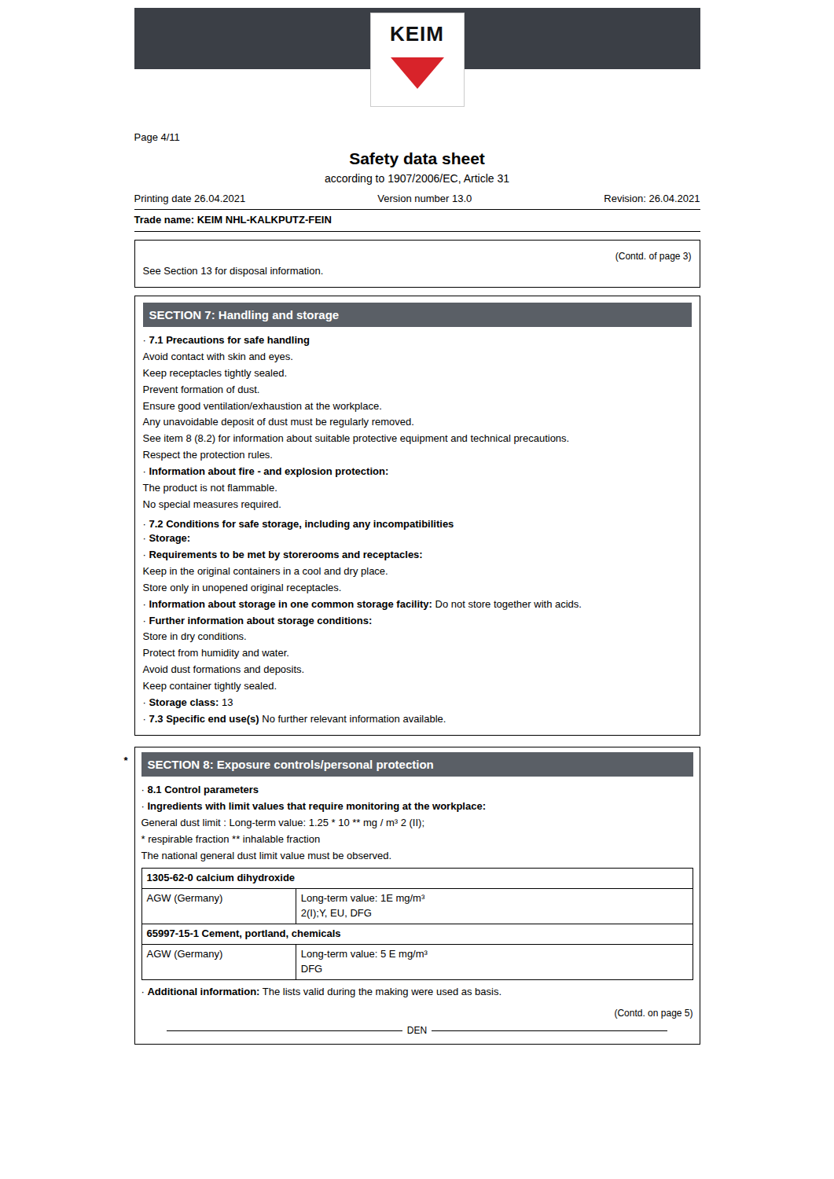KEIM
Page 4/11
Safety data sheet
according to 1907/2006/EC, Article 31
Printing date 26.04.2021 Version number 13.0 Revision: 26.04.2021
Trade name: KEIM NHL-KALKPUTZ-FEIN
(Contd. of page 3)
See Section 13 for disposal information.
SECTION 7: Handling and storage
7.1 Precautions for safe handling
Avoid contact with skin and eyes.
Keep receptacles tightly sealed.
Prevent formation of dust.
Ensure good ventilation/exhaustion at the workplace.
Any unavoidable deposit of dust must be regularly removed.
See item 8 (8.2) for information about suitable protective equipment and technical precautions.
Respect the protection rules.
Information about fire - and explosion protection:
The product is not flammable.
No special measures required.
7.2 Conditions for safe storage, including any incompatibilities
Storage:
Requirements to be met by storerooms and receptacles:
Keep in the original containers in a cool and dry place.
Store only in unopened original receptacles.
Information about storage in one common storage facility: Do not store together with acids.
Further information about storage conditions:
Store in dry conditions.
Protect from humidity and water.
Avoid dust formations and deposits.
Keep container tightly sealed.
Storage class: 13
7.3 Specific end use(s) No further relevant information available.
*
SECTION 8: Exposure controls/personal protection
8.1 Control parameters
Ingredients with limit values that require monitoring at the workplace:
General dust limit : Long-term value: 1.25 * 10 ** mg / m³ 2 (II);
* respirable fraction ** inhalable fraction
The national general dust limit value must be observed.
| 1305-62-0 calcium dihydroxide |
| AGW (Germany) | Long-term value: 1E mg/m³ 2(I);Y, EU, DFG |
| 65997-15-1 Cement, portland, chemicals |
| AGW (Germany) | Long-term value: 5 E mg/m³ DFG |
Additional information: The lists valid during the making were used as basis.
(Contd. on page 5)
DEN